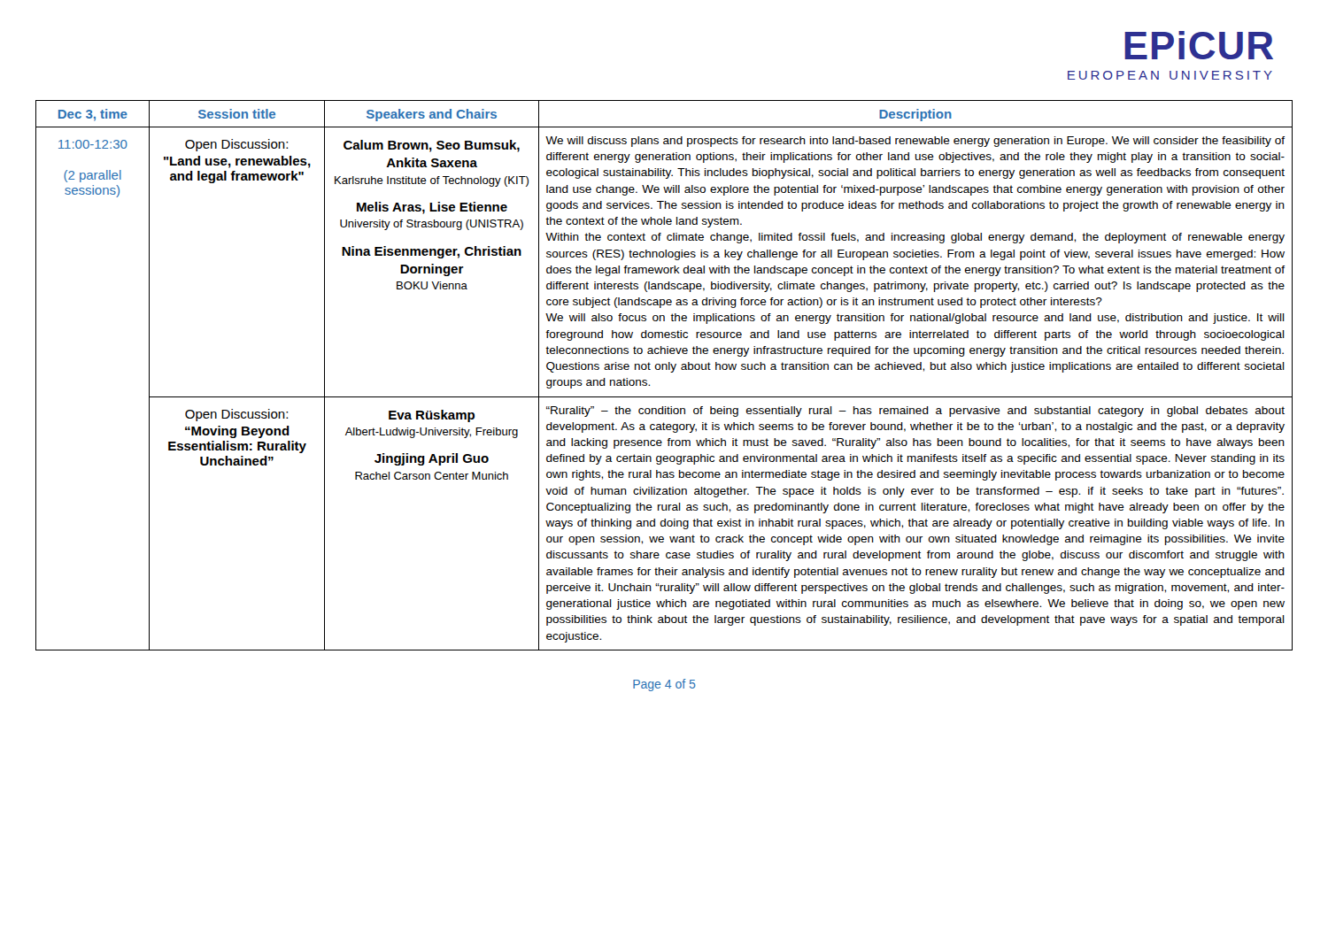EPi CUR
EUROPEAN UNIVERSITY
| Dec 3, time | Session title | Speakers and Chairs | Description |
| --- | --- | --- | --- |
| 11:00-12:30 (2 parallel sessions) | Open Discussion: "Land use, renewables, and legal framework" | Calum Brown, Seo Bumsuk, Ankita Saxena Karlsruhe Institute of Technology (KIT) Melis Aras, Lise Etienne University of Strasbourg (UNISTRA) Nina Eisenmenger, Christian Dorninger BOKU Vienna | We will discuss plans and prospects for research into land-based renewable energy generation in Europe. We will consider the feasibility of different energy generation options, their implications for other land use objectives, and the role they might play in a transition to social-ecological sustainability. This includes biophysical, social and political barriers to energy generation as well as feedbacks from consequent land use change. We will also explore the potential for ‘mixed-purpose’ landscapes that combine energy generation with provision of other goods and services. The session is intended to produce ideas for methods and collaborations to project the growth of renewable energy in the context of the whole land system. Within the context of climate change, limited fossil fuels, and increasing global energy demand, the deployment of renewable energy sources (RES) technologies is a key challenge for all European societies. From a legal point of view, several issues have emerged: How does the legal framework deal with the landscape concept in the context of the energy transition? To what extent is the material treatment of different interests (landscape, biodiversity, climate changes, patrimony, private property, etc.) carried out? Is landscape protected as the core subject (landscape as a driving force for action) or is it an instrument used to protect other interests? We will also focus on the implications of an energy transition for national/global resource and land use, distribution and justice. It will foreground how domestic resource and land use patterns are interrelated to different parts of the world through socioecological teleconnections to achieve the energy infrastructure required for the upcoming energy transition and the critical resources needed therein. Questions arise not only about how such a transition can be achieved, but also which justice implications are entailed to different societal groups and nations. |
| Open Discussion: “Moving Beyond Essentialism: Rurality Unchained” | Eva Rüskamp Albert-Ludwig-University, Freiburg Jingjing April Guo Rachel Carson Center Munich | “Rurality” – the condition of being essentially rural – has remained a pervasive and substantial category in global debates about development. As a category, it is which seems to be forever bound, whether it be to the ‘urban’, to a nostalgic and the past, or a depravity and lacking presence from which it must be saved. “Rurality” also has been bound to localities, for that it seems to have always been defined by a certain geographic and environmental area in which it manifests itself as a specific and essential space. Never standing in its own rights, the rural has become an intermediate stage in the desired and seemingly inevitable process towards urbanization or to become void of human civilization altogether. The space it holds is only ever to be transformed – esp. if it seeks to take part in “futures”. Conceptualizing the rural as such, as predominantly done in current literature, forecloses what might have already been on offer by the ways of thinking and doing that exist in inhabit rural spaces, which, that are already or potentially creative in building viable ways of life. In our open session, we want to crack the concept wide open with our own situated knowledge and reimagine its possibilities. We invite discussants to share case studies of rurality and rural development from around the globe, discuss our discomfort and struggle with available frames for their analysis and identify potential avenues not to renew rurality but renew and change the way we conceptualize and perceive it. Unchain “rurality” will allow different perspectives on the global trends and challenges, such as migration, movement, and inter-generational justice which are negotiated within rural communities as much as elsewhere. We believe that in doing so, we open new possibilities to think about the larger questions of sustainability, resilience, and development that pave ways for a spatial and temporal ecojustice. |
Page 4 of 5